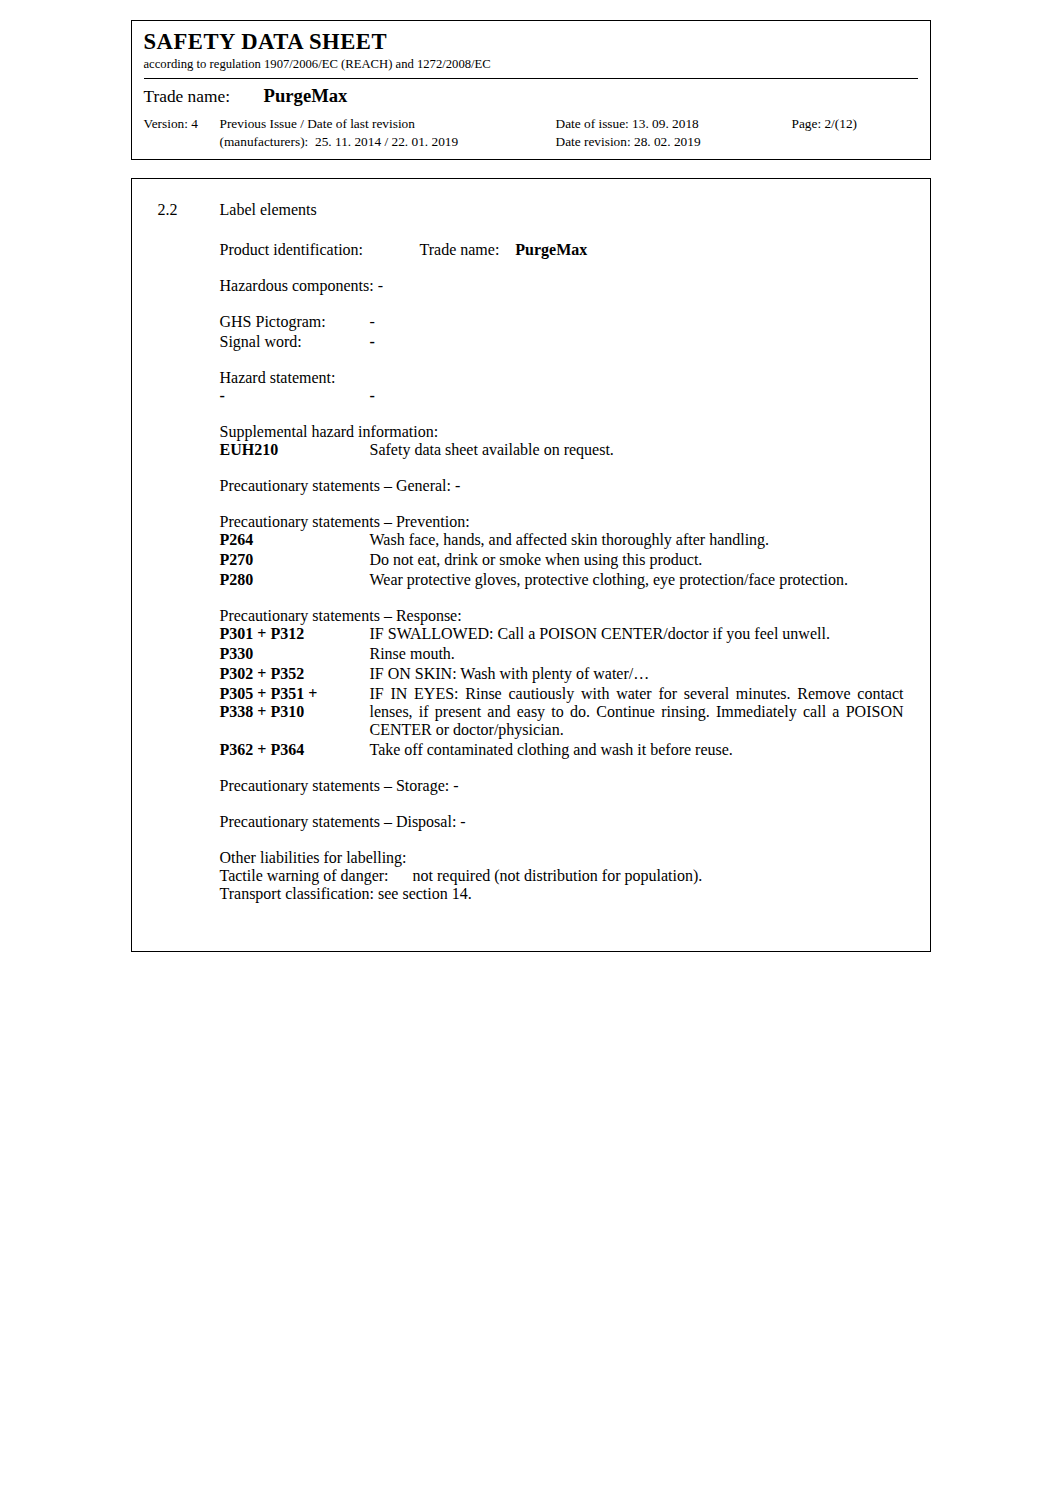SAFETY DATA SHEET
according to regulation 1907/2006/EC (REACH) and 1272/2008/EC
Trade name: PurgeMax
| Version: 4 | Previous Issue / Date of last revision (manufacturers): 25. 11. 2014 / 22. 01. 2019 | Date of issue: 13. 09. 2018 Date revision: 28. 02. 2019 | Page: 2/(12) |
2.2
Label elements
Product identification: Trade name: PurgeMax
Hazardous components: -
GHS Pictogram:-
Signal word:-
Hazard statement:
--
Supplemental hazard information:
EUH210 Safety data sheet available on request.
Precautionary statements – General: -
Precautionary statements – Prevention:
P264 Wash face, hands, and affected skin thoroughly after handling.
P270 Do not eat, drink or smoke when using this product.
P280 Wear protective gloves, protective clothing, eye protection/face protection.
Precautionary statements – Response:
P301 + P312 IF SWALLOWED: Call a POISON CENTER/doctor if you feel unwell.
P330 Rinse mouth.
P302 + P352 IF ON SKIN: Wash with plenty of water/…
P305 + P351 +
P338 + P310 IF IN EYES: Rinse cautiously with water for several minutes. Remove contact lenses, if present and easy to do. Continue rinsing. Immediately call a POISON CENTER or doctor/physician.
P362 + P364 Take off contaminated clothing and wash it before reuse.
Precautionary statements – Storage: -
Precautionary statements – Disposal: -
Other liabilities for labelling:
Tactile warning of danger: not required (not distribution for population).
Transport classification: see section 14.